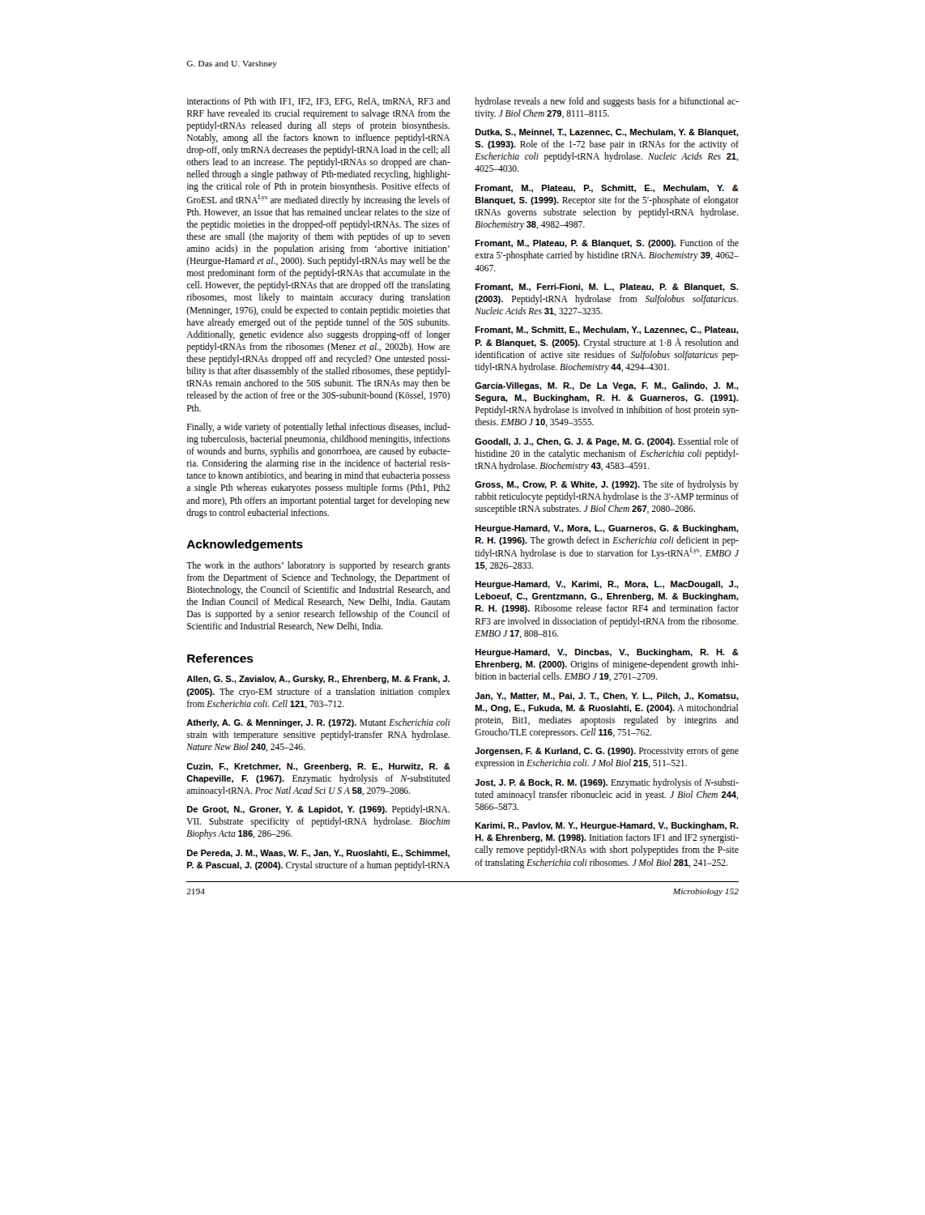G. Das and U. Varshney
interactions of Pth with IF1, IF2, IF3, EFG, RelA, tmRNA, RF3 and RRF have revealed its crucial requirement to salvage tRNA from the peptidyl-tRNAs released during all steps of protein biosynthesis. Notably, among all the factors known to influence peptidyl-tRNA drop-off, only tmRNA decreases the peptidyl-tRNA load in the cell; all others lead to an increase. The peptidyl-tRNAs so dropped are channelled through a single pathway of Pth-mediated recycling, highlighting the critical role of Pth in protein biosynthesis. Positive effects of GroESL and tRNALys are mediated directly by increasing the levels of Pth. However, an issue that has remained unclear relates to the size of the peptidic moieties in the dropped-off peptidyl-tRNAs. The sizes of these are small (the majority of them with peptides of up to seven amino acids) in the population arising from ‘abortive initiation’ (Heurgue-Hamard et al., 2000). Such peptidyl-tRNAs may well be the most predominant form of the peptidyl-tRNAs that accumulate in the cell. However, the peptidyl-tRNAs that are dropped off the translating ribosomes, most likely to maintain accuracy during translation (Menninger, 1976), could be expected to contain peptidic moieties that have already emerged out of the peptide tunnel of the 50S subunits. Additionally, genetic evidence also suggests dropping-off of longer peptidyl-tRNAs from the ribosomes (Menez et al., 2002b). How are these peptidyl-tRNAs dropped off and recycled? One untested possibility is that after disassembly of the stalled ribosomes, these peptidyl-tRNAs remain anchored to the 50S subunit. The tRNAs may then be released by the action of free or the 30S-subunit-bound (Kössel, 1970) Pth.
Finally, a wide variety of potentially lethal infectious diseases, including tuberculosis, bacterial pneumonia, childhood meningitis, infections of wounds and burns, syphilis and gonorrhoea, are caused by eubacteria. Considering the alarming rise in the incidence of bacterial resistance to known antibiotics, and bearing in mind that eubacteria possess a single Pth whereas eukaryotes possess multiple forms (Pth1, Pth2 and more), Pth offers an important potential target for developing new drugs to control eubacterial infections.
Acknowledgements
The work in the authors’ laboratory is supported by research grants from the Department of Science and Technology, the Department of Biotechnology, the Council of Scientific and Industrial Research, and the Indian Council of Medical Research, New Delhi, India. Gautam Das is supported by a senior research fellowship of the Council of Scientific and Industrial Research, New Delhi, India.
References
Allen, G. S., Zavialov, A., Gursky, R., Ehrenberg, M. & Frank, J. (2005). The cryo-EM structure of a translation initiation complex from Escherichia coli. Cell 121, 703–712.
Atherly, A. G. & Menninger, J. R. (1972). Mutant Escherichia coli strain with temperature sensitive peptidyl-transfer RNA hydrolase. Nature New Biol 240, 245–246.
Cuzin, F., Kretchmer, N., Greenberg, R. E., Hurwitz, R. & Chapeville, F. (1967). Enzymatic hydrolysis of N-substituted aminoacyl-tRNA. Proc Natl Acad Sci U S A 58, 2079–2086.
De Groot, N., Groner, Y. & Lapidot, Y. (1969). Peptidyl-tRNA. VII. Substrate specificity of peptidyl-tRNA hydrolase. Biochim Biophys Acta 186, 286–296.
De Pereda, J. M., Waas, W. F., Jan, Y., Ruoslahti, E., Schimmel, P. & Pascual, J. (2004). Crystal structure of a human peptidyl-tRNA hydrolase reveals a new fold and suggests basis for a bifunctional activity. J Biol Chem 279, 8111–8115.
Dutka, S., Meinnel, T., Lazennec, C., Mechulam, Y. & Blanquet, S. (1993). Role of the 1-72 base pair in tRNAs for the activity of Escherichia coli peptidyl-tRNA hydrolase. Nucleic Acids Res 21, 4025–4030.
Fromant, M., Plateau, P., Schmitt, E., Mechulam, Y. & Blanquet, S. (1999). Receptor site for the 5′-phosphate of elongator tRNAs governs substrate selection by peptidyl-tRNA hydrolase. Biochemistry 38, 4982–4987.
Fromant, M., Plateau, P. & Blanquet, S. (2000). Function of the extra 5′-phosphate carried by histidine tRNA. Biochemistry 39, 4062–4067.
Fromant, M., Ferri-Fioni, M. L., Plateau, P. & Blanquet, S. (2003). Peptidyl-tRNA hydrolase from Sulfolobus solfataricus. Nucleic Acids Res 31, 3227–3235.
Fromant, M., Schmitt, E., Mechulam, Y., Lazennec, C., Plateau, P. & Blanquet, S. (2005). Crystal structure at 1·8 Å resolution and identification of active site residues of Sulfolobus solfataricus peptidyl-tRNA hydrolase. Biochemistry 44, 4294–4301.
García-Villegas, M. R., De La Vega, F. M., Galindo, J. M., Segura, M., Buckingham, R. H. & Guarneros, G. (1991). Peptidyl-tRNA hydrolase is involved in inhibition of host protein synthesis. EMBO J 10, 3549–3555.
Goodall, J. J., Chen, G. J. & Page, M. G. (2004). Essential role of histidine 20 in the catalytic mechanism of Escherichia coli peptidyl-tRNA hydrolase. Biochemistry 43, 4583–4591.
Gross, M., Crow, P. & White, J. (1992). The site of hydrolysis by rabbit reticulocyte peptidyl-tRNA hydrolase is the 3′-AMP terminus of susceptible tRNA substrates. J Biol Chem 267, 2080–2086.
Heurgue-Hamard, V., Mora, L., Guarneros, G. & Buckingham, R. H. (1996). The growth defect in Escherichia coli deficient in peptidyl-tRNA hydrolase is due to starvation for Lys-tRNALys. EMBO J 15, 2826–2833.
Heurgue-Hamard, V., Karimi, R., Mora, L., MacDougall, J., Leboeuf, C., Grentzmann, G., Ehrenberg, M. & Buckingham, R. H. (1998). Ribosome release factor RF4 and termination factor RF3 are involved in dissociation of peptidyl-tRNA from the ribosome. EMBO J 17, 808–816.
Heurgue-Hamard, V., Dincbas, V., Buckingham, R. H. & Ehrenberg, M. (2000). Origins of minigene-dependent growth inhibition in bacterial cells. EMBO J 19, 2701–2709.
Jan, Y., Matter, M., Pai, J. T., Chen, Y. L., Pilch, J., Komatsu, M., Ong, E., Fukuda, M. & Ruoslahti, E. (2004). A mitochondrial protein, Bit1, mediates apoptosis regulated by integrins and Groucho/TLE corepressors. Cell 116, 751–762.
Jorgensen, F. & Kurland, C. G. (1990). Processivity errors of gene expression in Escherichia coli. J Mol Biol 215, 511–521.
Jost, J. P. & Bock, R. M. (1969). Enzymatic hydrolysis of N-substituted aminoacyl transfer ribonucleic acid in yeast. J Biol Chem 244, 5866–5873.
Karimi, R., Pavlov, M. Y., Heurgue-Hamard, V., Buckingham, R. H. & Ehrenberg, M. (1998). Initiation factors IF1 and IF2 synergistically remove peptidyl-tRNAs with short polypeptides from the P-site of translating Escherichia coli ribosomes. J Mol Biol 281, 241–252.
2194 Microbiology 152